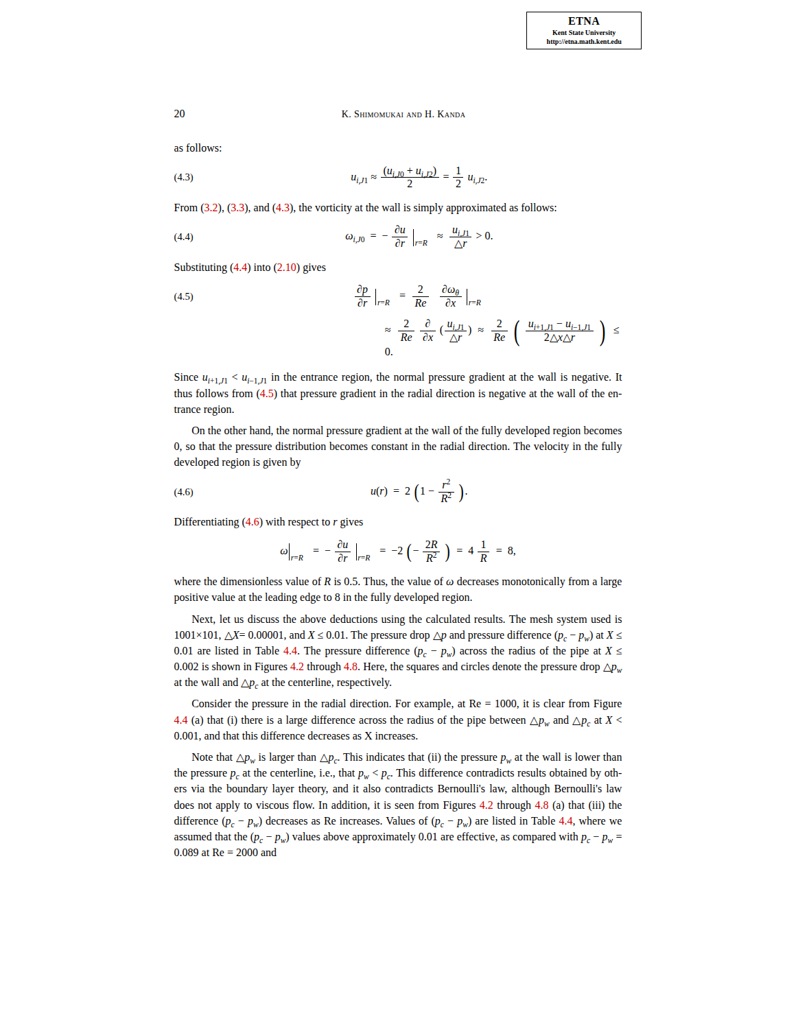ETNA
Kent State University
http://etna.math.kent.edu
20
K. Shimomukai and H. Kanda
as follows:
(4.3)
ui,J1 ≈ (ui,J0 + ui,J2) 2 = 12 ui,J2.
From (3.2), (3.3), and (4.3), the vorticity at the wall is simply approximated as follows:
(4.4)
ωi,J0 = − ∂u∂r r=R ≈ ui,J1△r > 0.
Substituting (4.4) into (2.10) gives
(4.5)
∂p∂r r=R = 2 Re ∂ωθ∂x r=R
≈ 2 Re ∂∂x (ui,J1△r) ≈ 2 Re ( ui+1,J1 − ui−1,J12△x△r ) ≤ 0.
Since ui+1,J1 < ui−1,J1 in the entrance region, the normal pressure gradient at the wall is negative. It thus follows from (4.5) that pressure gradient in the radial direction is negative at the wall of the entrance region.
On the other hand, the normal pressure gradient at the wall of the fully developed region becomes 0, so that the pressure distribution becomes constant in the radial direction. The velocity in the fully developed region is given by
(4.6)
u(r) = 2 (1 − r2 R2 ).
Differentiating (4.6) with respect to r gives
ω r=R = − ∂u∂r r=R = −2 (− 2R R2 ) = 4 1 R = 8,
where the dimensionless value of R is 0.5. Thus, the value of ω decreases monotonically from a large positive value at the leading edge to 8 in the fully developed region.
Next, let us discuss the above deductions using the calculated results. The mesh system used is 1001×101, △X= 0.00001, and X ≤ 0.01. The pressure drop △p and pressure difference (pc − pw) at X ≤ 0.01 are listed in Table 4.4. The pressure difference (pc − pw) across the radius of the pipe at X ≤ 0.002 is shown in Figures 4.2 through 4.8. Here, the squares and circles denote the pressure drop △pw at the wall and △pc at the centerline, respectively.
Consider the pressure in the radial direction. For example, at Re = 1000, it is clear from Figure 4.4 (a) that (i) there is a large difference across the radius of the pipe between △pw and △pc at X < 0.001, and that this difference decreases as X increases.
Note that △pw is larger than △pc. This indicates that (ii) the pressure pw at the wall is lower than the pressure pc at the centerline, i.e., that pw < pc. This difference contradicts results obtained by others via the boundary layer theory, and it also contradicts Bernoulli's law, although Bernoulli's law does not apply to viscous flow. In addition, it is seen from Figures 4.2 through 4.8 (a) that (iii) the difference (pc − pw) decreases as Re increases. Values of (pc − pw) are listed in Table 4.4, where we assumed that the (pc − pw) values above approximately 0.01 are effective, as compared with pc − pw = 0.089 at Re = 2000 and